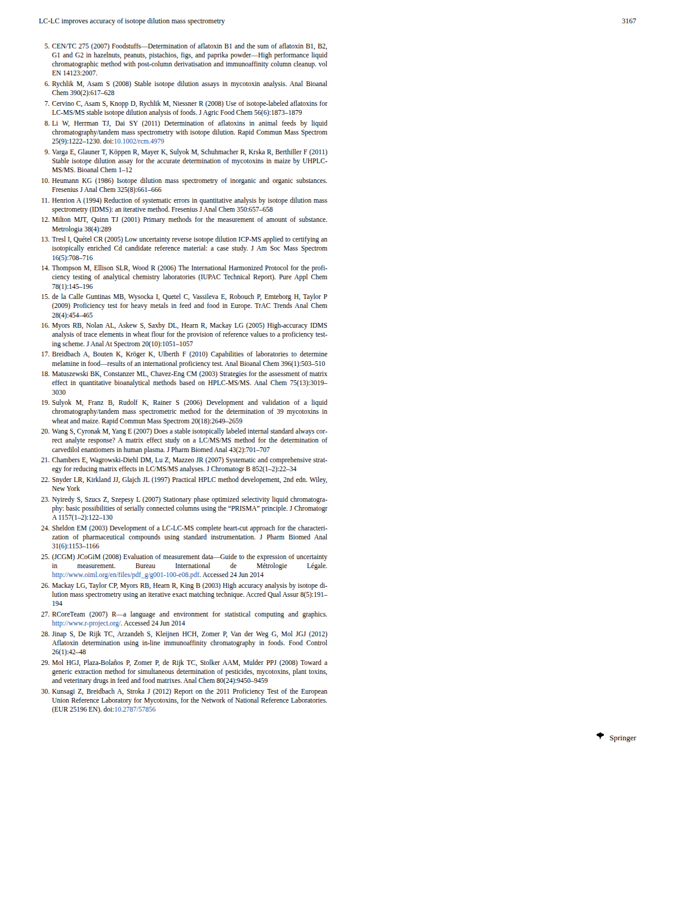LC-LC improves accuracy of isotope dilution mass spectrometry 3167
CEN/TC 275 (2007) Foodstuffs—Determination of aflatoxin B1 and the sum of aflatoxin B1, B2, G1 and G2 in hazelnuts, peanuts, pistachios, figs, and paprika powder—High performance liquid chromatographic method with post-column derivatisation and immunoaffinity column cleanup. vol EN 14123:2007.
Rychlik M, Asam S (2008) Stable isotope dilution assays in mycotoxin analysis. Anal Bioanal Chem 390(2):617–628
Cervino C, Asam S, Knopp D, Rychlik M, Niessner R (2008) Use of isotope-labeled aflatoxins for LC-MS/MS stable isotope dilution analysis of foods. J Agric Food Chem 56(6):1873–1879
Li W, Herrman TJ, Dai SY (2011) Determination of aflatoxins in animal feeds by liquid chromatography/tandem mass spectrometry with isotope dilution. Rapid Commun Mass Spectrom 25(9):1222–1230. doi:10.1002/rcm.4979
Varga E, Glauner T, Köppen R, Mayer K, Sulyok M, Schuhmacher R, Krska R, Berthiller F (2011) Stable isotope dilution assay for the accurate determination of mycotoxins in maize by UHPLC-MS/MS. Bioanal Chem 1–12
Heumann KG (1986) Isotope dilution mass spectrometry of inorganic and organic substances. Fresenius J Anal Chem 325(8):661–666
Henrion A (1994) Reduction of systematic errors in quantitative analysis by isotope dilution mass spectrometry (IDMS): an iterative method. Fresenius J Anal Chem 350:657–658
Milton MJT, Quinn TJ (2001) Primary methods for the measurement of amount of substance. Metrologia 38(4):289
Tresl I, Quétel CR (2005) Low uncertainty reverse isotope dilution ICP-MS applied to certifying an isotopically enriched Cd candidate reference material: a case study. J Am Soc Mass Spectrom 16(5):708–716
Thompson M, Ellison SLR, Wood R (2006) The International Harmonized Protocol for the proficiency testing of analytical chemistry laboratories (IUPAC Technical Report). Pure Appl Chem 78(1):145–196
de la Calle Guntinas MB, Wysocka I, Quetel C, Vassileva E, Robouch P, Emteborg H, Taylor P (2009) Proficiency test for heavy metals in feed and food in Europe. TrAC Trends Anal Chem 28(4):454–465
Myors RB, Nolan AL, Askew S, Saxby DL, Hearn R, Mackay LG (2005) High-accuracy IDMS analysis of trace elements in wheat flour for the provision of reference values to a proficiency testing scheme. J Anal At Spectrom 20(10):1051–1057
Breidbach A, Bouten K, Kröger K, Ulberth F (2010) Capabilities of laboratories to determine melamine in food—results of an international proficiency test. Anal Bioanal Chem 396(1):503–510
Matuszewski BK, Constanzer ML, Chavez-Eng CM (2003) Strategies for the assessment of matrix effect in quantitative bioanalytical methods based on HPLC-MS/MS. Anal Chem 75(13):3019–3030
Sulyok M, Franz B, Rudolf K, Rainer S (2006) Development and validation of a liquid chromatography/tandem mass spectrometric method for the determination of 39 mycotoxins in wheat and maize. Rapid Commun Mass Spectrom 20(18):2649–2659
Wang S, Cyronak M, Yang E (2007) Does a stable isotopically labeled internal standard always correct analyte response? A matrix effect study on a LC/MS/MS method for the determination of carvedilol enantiomers in human plasma. J Pharm Biomed Anal 43(2):701–707
Chambers E, Wagrowski-Diehl DM, Lu Z, Mazzeo JR (2007) Systematic and comprehensive strategy for reducing matrix effects in LC/MS/MS analyses. J Chromatogr B 852(1–2):22–34
Snyder LR, Kirkland JJ, Glajch JL (1997) Practical HPLC method developement, 2nd edn. Wiley, New York
Nyiredy S, Szucs Z, Szepesy L (2007) Stationary phase optimized selectivity liquid chromatography: basic possibilities of serially connected columns using the “PRISMA” principle. J Chromatogr A 1157(1–2):122–130
Sheldon EM (2003) Development of a LC-LC-MS complete heart-cut approach for the characterization of pharmaceutical compounds using standard instrumentation. J Pharm Biomed Anal 31(6):1153–1166
(JCGM) JCoGiM (2008) Evaluation of measurement data—Guide to the expression of uncertainty in measurement. Bureau International de Métrologie Légale. http://www.oiml.org/en/files/pdf_g/g001-100-e08.pdf. Accessed 24 Jun 2014
Mackay LG, Taylor CP, Myors RB, Hearn R, King B (2003) High accuracy analysis by isotope dilution mass spectrometry using an iterative exact matching technique. Accred Qual Assur 8(5):191–194
RCoreTeam (2007) R—a language and environment for statistical computing and graphics. http://www.r-project.org/. Accessed 24 Jun 2014
Jinap S, De Rijk TC, Arzandeh S, Kleijnen HCH, Zomer P, Van der Weg G, Mol JGJ (2012) Aflatoxin determination using in-line immunoaffinity chromatography in foods. Food Control 26(1):42–48
Mol HGJ, Plaza-Bolaños P, Zomer P, de Rijk TC, Stolker AAM, Mulder PPJ (2008) Toward a generic extraction method for simultaneous determination of pesticides, mycotoxins, plant toxins, and veterinary drugs in feed and food matrixes. Anal Chem 80(24):9450–9459
Kunsagi Z, Breidbach A, Stroka J (2012) Report on the 2011 Proficiency Test of the European Union Reference Laboratory for Mycotoxins, for the Network of National Reference Laboratories. (EUR 25196 EN). doi:10.2787/57856
Springer